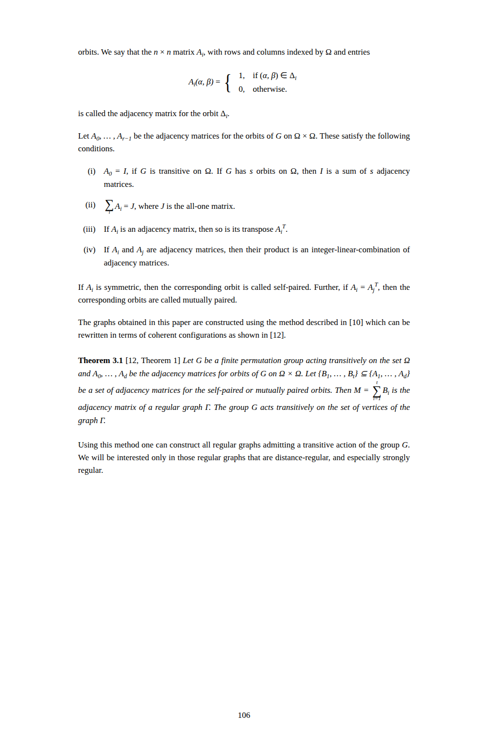orbits. We say that the n × n matrix Ai, with rows and columns indexed by Ω and entries
Ai(α, β) = {
| 1, | if ( α, β ) ∈ Δ i |
| 0, | otherwise. |
is called the adjacency matrix for the orbit Δi.
Let A0, … , Ar−1 be the adjacency matrices for the orbits of G on Ω × Ω. These satisfy the following conditions.
(i) A0 = I, if G is transitive on Ω. If G has s orbits on Ω, then I is a sum of s adjacency matrices.
(ii)∑i Ai = J, where J is the all-one matrix.
(iii) If Ai is an adjacency matrix, then so is its transpose AiT.
(iv) If Ai and Aj are adjacency matrices, then their product is an integer-linear-combination of adjacency matrices.
If Ai is symmetric, then the corresponding orbit is called self-paired. Further, if Ai = AjT, then the corresponding orbits are called mutually paired.
The graphs obtained in this paper are constructed using the method described in [10] which can be rewritten in terms of coherent configurations as shown in [12].
Theorem 3.1 [12, Theorem 1] Let G be a finite permutation group acting transitively on the set Ω and A0, … , Ad be the adjacency matrices for orbits of G on Ω × Ω. Let {B1, … , Bt} ⊆ {A1, … , Ad} be a set of adjacency matrices for the self-paired or mutually paired orbits. Then M = t∑i=1 Bi is the adjacency matrix of a regular graph Γ. The group G acts transitively on the set of vertices of the graph Γ.
Using this method one can construct all regular graphs admitting a transitive action of the group G. We will be interested only in those regular graphs that are distance-regular, and especially strongly regular.
106